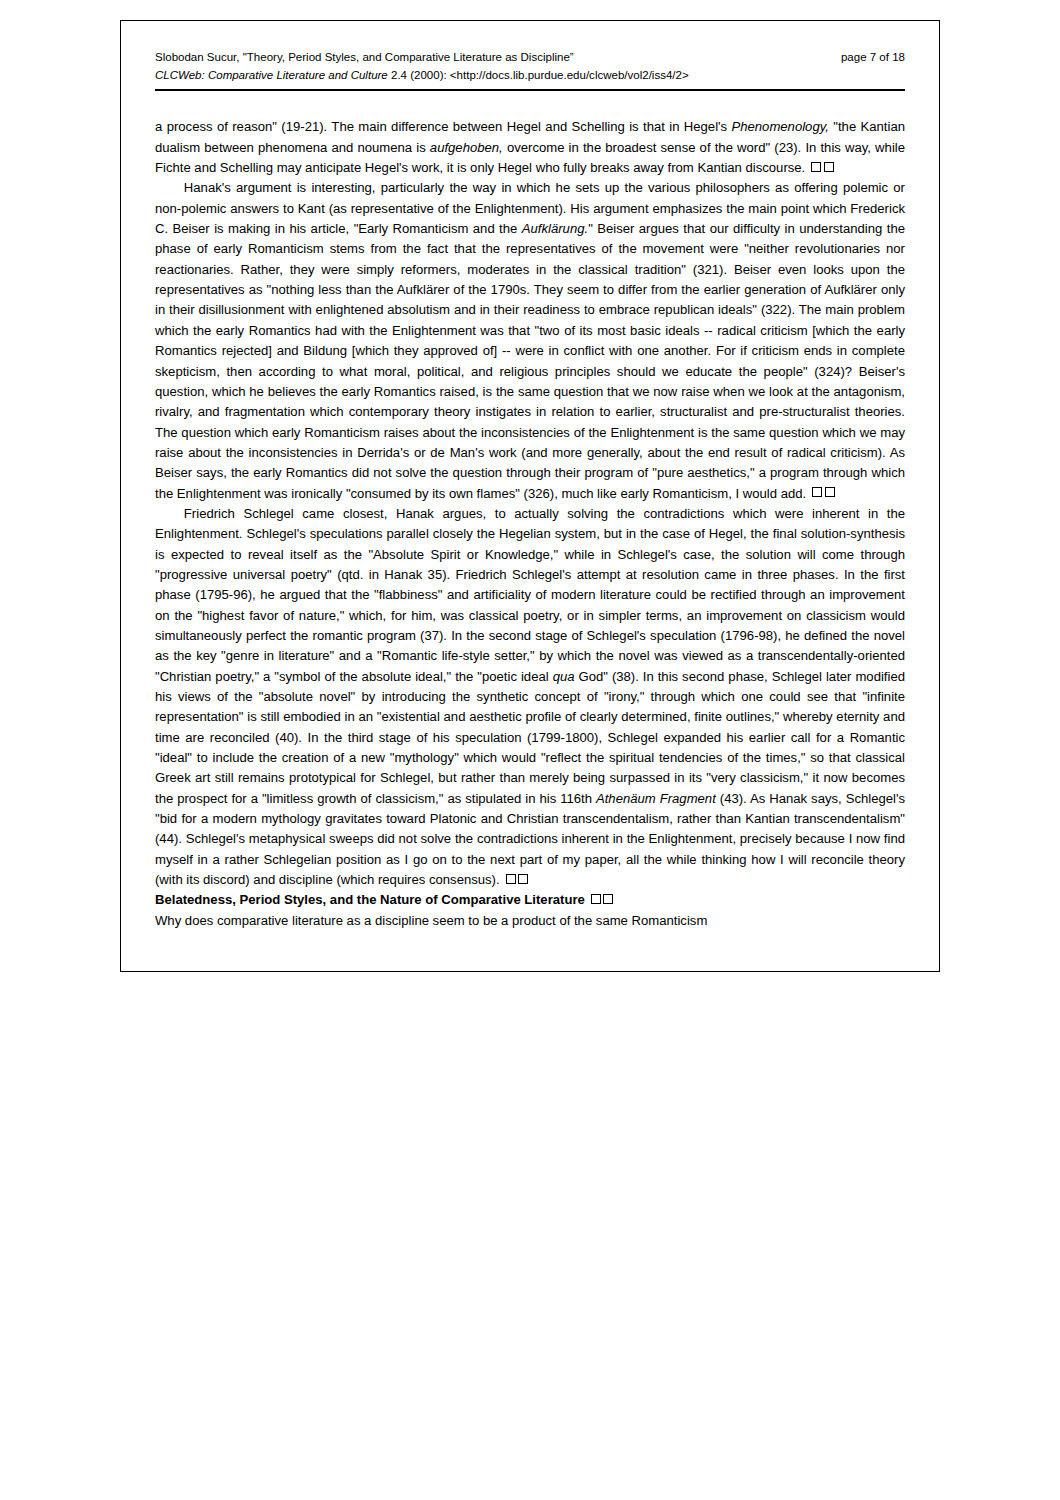Slobodan Sucur, "Theory, Period Styles, and Comparative Literature as Discipline” page 7 of 18
CLCWeb: Comparative Literature and Culture 2.4 (2000): <http://docs.lib.purdue.edu/clcweb/vol2/iss4/2>
a process of reason" (19-21). The main difference between Hegel and Schelling is that in Hegel's Phenomenology, "the Kantian dualism between phenomena and noumena is aufgehoben, overcome in the broadest sense of the word" (23). In this way, while Fichte and Schelling may anticipate Hegel's work, it is only Hegel who fully breaks away from Kantian discourse.
Hanak's argument is interesting, particularly the way in which he sets up the various philosophers as offering polemic or non-polemic answers to Kant (as representative of the Enlightenment). His argument emphasizes the main point which Frederick C. Beiser is making in his article, "Early Romanticism and the Aufklärung." Beiser argues that our difficulty in understanding the phase of early Romanticism stems from the fact that the representatives of the movement were "neither revolutionaries nor reactionaries. Rather, they were simply reformers, moderates in the classical tradition" (321). Beiser even looks upon the representatives as "nothing less than the Aufklärer of the 1790s. They seem to differ from the earlier generation of Aufklärer only in their disillusionment with enlightened absolutism and in their readiness to embrace republican ideals" (322). The main problem which the early Romantics had with the Enlightenment was that "two of its most basic ideals -- radical criticism [which the early Romantics rejected] and Bildung [which they approved of] -- were in conflict with one another. For if criticism ends in complete skepticism, then according to what moral, political, and religious principles should we educate the people" (324)? Beiser's question, which he believes the early Romantics raised, is the same question that we now raise when we look at the antagonism, rivalry, and fragmentation which contemporary theory instigates in relation to earlier, structuralist and pre-structuralist theories. The question which early Romanticism raises about the inconsistencies of the Enlightenment is the same question which we may raise about the inconsistencies in Derrida's or de Man's work (and more generally, about the end result of radical criticism). As Beiser says, the early Romantics did not solve the question through their program of "pure aesthetics," a program through which the Enlightenment was ironically "consumed by its own flames" (326), much like early Romanticism, I would add.
Friedrich Schlegel came closest, Hanak argues, to actually solving the contradictions which were inherent in the Enlightenment. Schlegel's speculations parallel closely the Hegelian system, but in the case of Hegel, the final solution-synthesis is expected to reveal itself as the "Absolute Spirit or Knowledge," while in Schlegel's case, the solution will come through "progressive universal poetry" (qtd. in Hanak 35). Friedrich Schlegel's attempt at resolution came in three phases. In the first phase (1795-96), he argued that the "flabbiness" and artificiality of modern literature could be rectified through an improvement on the "highest favor of nature," which, for him, was classical poetry, or in simpler terms, an improvement on classicism would simultaneously perfect the romantic program (37). In the second stage of Schlegel's speculation (1796-98), he defined the novel as the key "genre in literature" and a "Romantic life-style setter," by which the novel was viewed as a transcendentally-oriented "Christian poetry," a "symbol of the absolute ideal," the "poetic ideal qua God" (38). In this second phase, Schlegel later modified his views of the "absolute novel" by introducing the synthetic concept of "irony," through which one could see that "infinite representation" is still embodied in an "existential and aesthetic profile of clearly determined, finite outlines," whereby eternity and time are reconciled (40). In the third stage of his speculation (1799-1800), Schlegel expanded his earlier call for a Romantic "ideal" to include the creation of a new "mythology" which would "reflect the spiritual tendencies of the times," so that classical Greek art still remains prototypical for Schlegel, but rather than merely being surpassed in its "very classicism," it now becomes the prospect for a "limitless growth of classicism," as stipulated in his 116th Athenäum Fragment (43). As Hanak says, Schlegel's "bid for a modern mythology gravitates toward Platonic and Christian transcendentalism, rather than Kantian transcendentalism" (44). Schlegel's metaphysical sweeps did not solve the contradictions inherent in the Enlightenment, precisely because I now find myself in a rather Schlegelian position as I go on to the next part of my paper, all the while thinking how I will reconcile theory (with its discord) and discipline (which requires consensus).
Belatedness, Period Styles, and the Nature of Comparative Literature
Why does comparative literature as a discipline seem to be a product of the same Romanticism